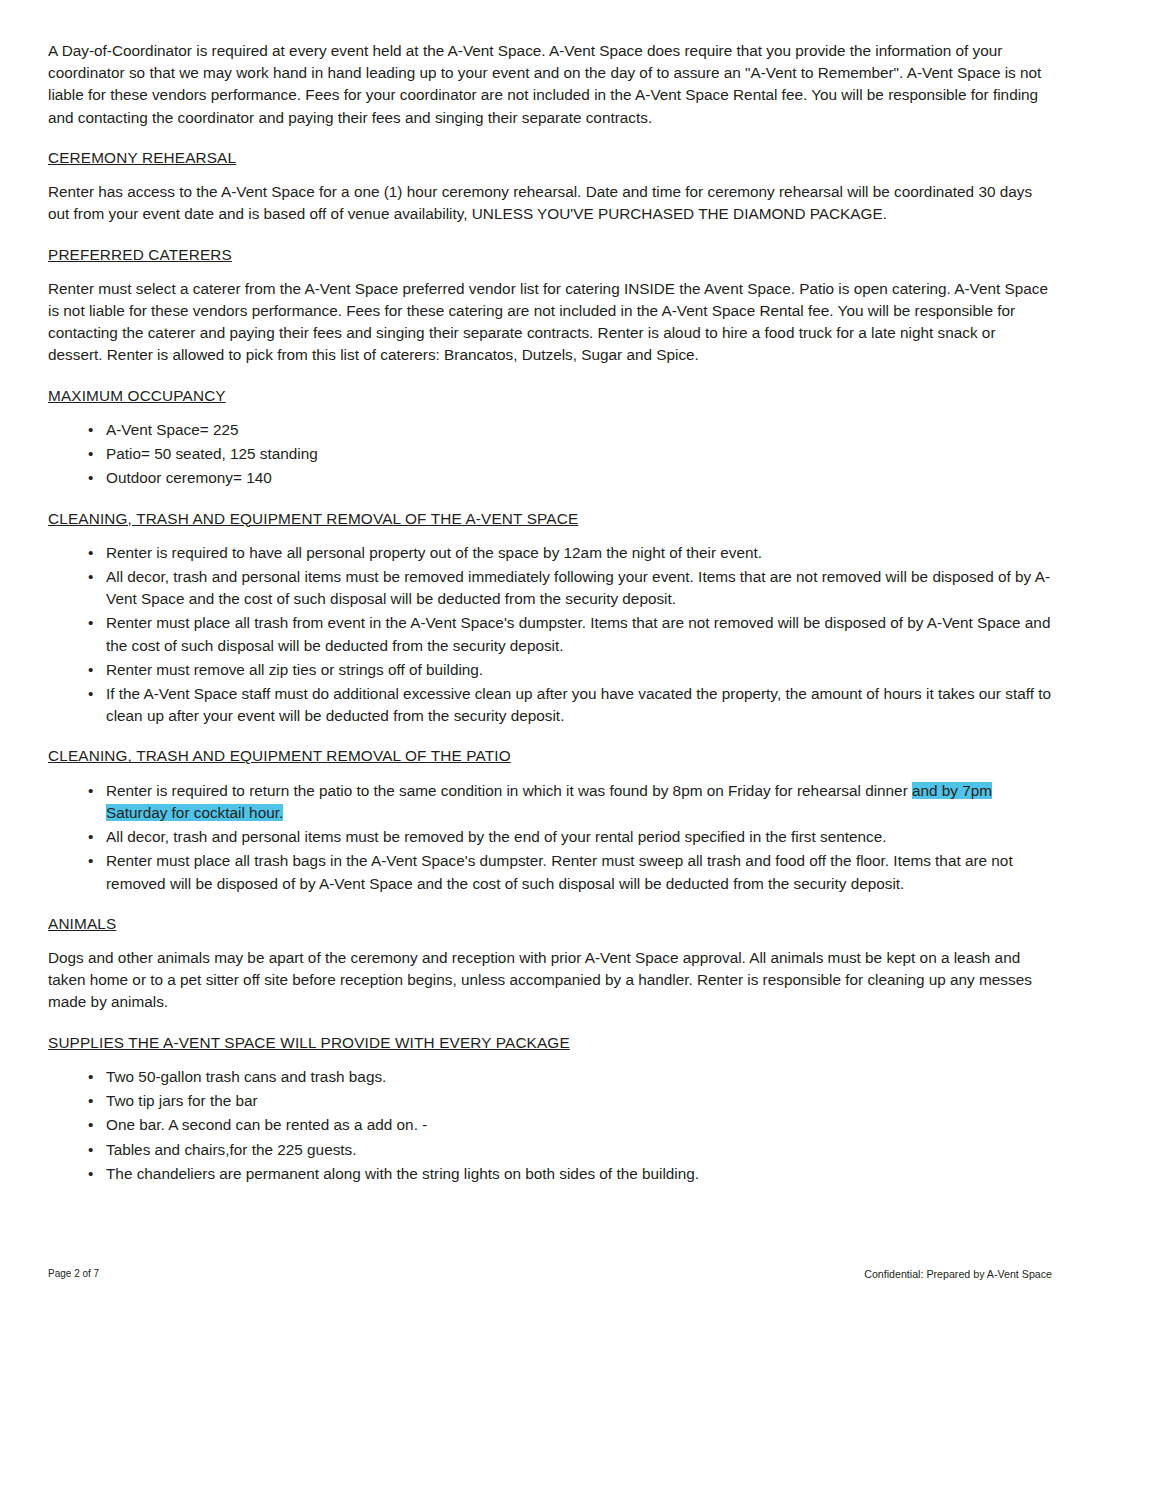A Day-of-Coordinator is required at every event held at the A-Vent Space. A-Vent Space does require that you provide the information of your coordinator so that we may work hand in hand leading up to your event and on the day of to assure an "A-Vent to Remember". A-Vent Space is not liable for these vendors performance. Fees for your coordinator are not included in the A-Vent Space Rental fee. You will be responsible for finding and contacting the coordinator and paying their fees and singing their separate contracts.
CEREMONY REHEARSAL
Renter has access to the A-Vent Space for a one (1) hour ceremony rehearsal. Date and time for ceremony rehearsal will be coordinated 30 days out from your event date and is based off of venue availability, UNLESS YOU'VE PURCHASED THE DIAMOND PACKAGE.
PREFERRED CATERERS
Renter must select a caterer from the A-Vent Space preferred vendor list for catering INSIDE the Avent Space. Patio is open catering. A-Vent Space is not liable for these vendors performance. Fees for these catering are not included in the A-Vent Space Rental fee. You will be responsible for contacting the caterer and paying their fees and singing their separate contracts. Renter is aloud to hire a food truck for a late night snack or dessert. Renter is allowed to pick from this list of caterers: Brancatos, Dutzels, Sugar and Spice.
MAXIMUM OCCUPANCY
A-Vent Space= 225
Patio= 50 seated, 125 standing
Outdoor ceremony= 140
CLEANING, TRASH AND EQUIPMENT REMOVAL OF THE A-VENT SPACE
Renter is required to have all personal property out of the space by 12am the night of their event.
All decor, trash and personal items must be removed immediately following your event. Items that are not removed will be disposed of by A-Vent Space and the cost of such disposal will be deducted from the security deposit.
Renter must place all trash from event in the A-Vent Space's dumpster. Items that are not removed will be disposed of by A-Vent Space and the cost of such disposal will be deducted from the security deposit.
Renter must remove all zip ties or strings off of building.
If the A-Vent Space staff must do additional excessive clean up after you have vacated the property, the amount of hours it takes our staff to clean up after your event will be deducted from the security deposit.
CLEANING, TRASH AND EQUIPMENT REMOVAL OF THE PATIO
Renter is required to return the patio to the same condition in which it was found by 8pm on Friday for rehearsal dinner and by 7pm Saturday for cocktail hour.
All decor, trash and personal items must be removed by the end of your rental period specified in the first sentence.
Renter must place all trash bags in the A-Vent Space's dumpster. Renter must sweep all trash and food off the floor. Items that are not removed will be disposed of by A-Vent Space and the cost of such disposal will be deducted from the security deposit.
ANIMALS
Dogs and other animals may be apart of the ceremony and reception with prior A-Vent Space approval. All animals must be kept on a leash and taken home or to a pet sitter off site before reception begins, unless accompanied by a handler. Renter is responsible for cleaning up any messes made by animals.
SUPPLIES THE A-VENT SPACE WILL PROVIDE WITH EVERY PACKAGE
Two 50-gallon trash cans and trash bags.
Two tip jars for the bar
One bar. A second can be rented as a add on. -
Tables and chairs,for the 225 guests.
The chandeliers are permanent along with the string lights on both sides of the building.
Page 2 of 7 Confidential: Prepared by A-Vent Space